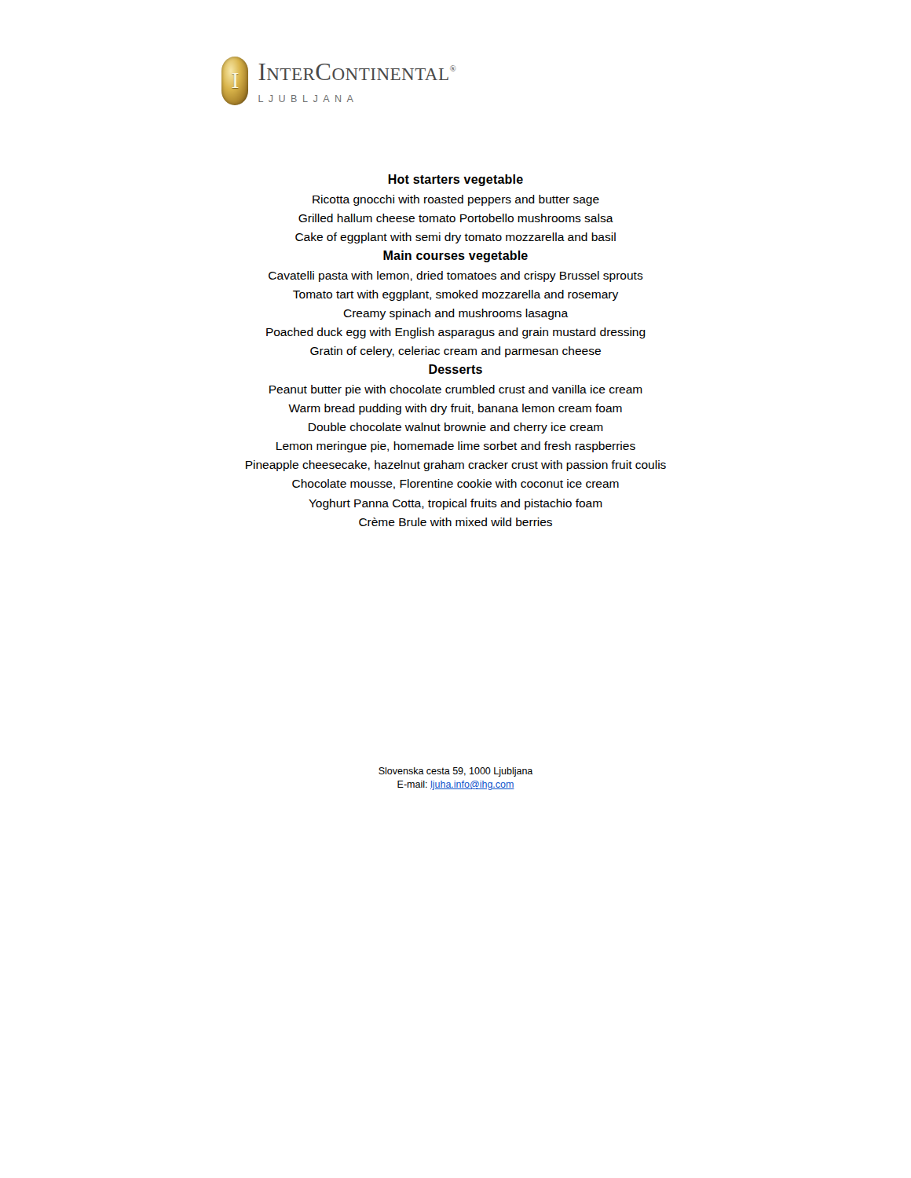INTERCONTINENTAL®
Ljubljana
Hot starters vegetable
Ricotta gnocchi with roasted peppers and butter sage
Grilled hallum cheese tomato Portobello mushrooms salsa
Cake of eggplant with semi dry tomato mozzarella and basil
Main courses vegetable
Cavatelli pasta with lemon, dried tomatoes and crispy Brussel sprouts
Tomato tart with eggplant, smoked mozzarella and rosemary
Creamy spinach and mushrooms lasagna
Poached duck egg with English asparagus and grain mustard dressing
Gratin of celery, celeriac cream and parmesan cheese
Desserts
Peanut butter pie with chocolate crumbled crust and vanilla ice cream
Warm bread pudding with dry fruit, banana lemon cream foam
Double chocolate walnut brownie and cherry ice cream
Lemon meringue pie, homemade lime sorbet and fresh raspberries
Pineapple cheesecake, hazelnut graham cracker crust with passion fruit coulis
Chocolate mousse, Florentine cookie with coconut ice cream
Yoghurt Panna Cotta, tropical fruits and pistachio foam
Crème Brule with mixed wild berries
Slovenska cesta 59, 1000 Ljubljana
E-mail: ljuha.info@ihg.com